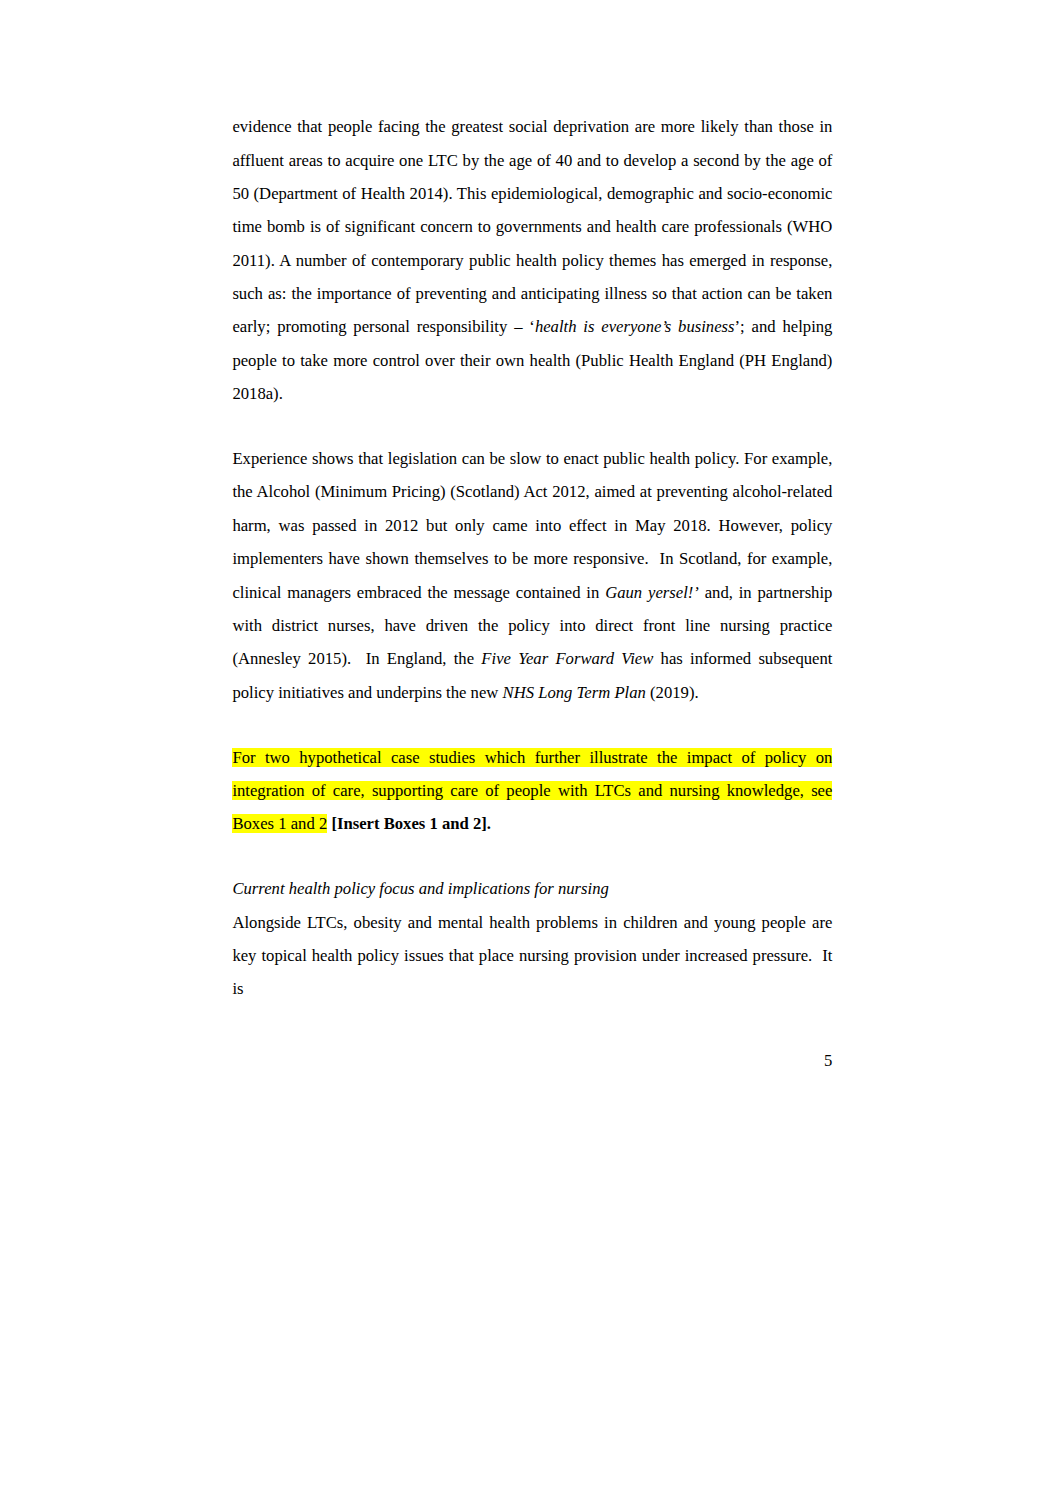evidence that people facing the greatest social deprivation are more likely than those in affluent areas to acquire one LTC by the age of 40 and to develop a second by the age of 50 (Department of Health 2014). This epidemiological, demographic and socio-economic time bomb is of significant concern to governments and health care professionals (WHO 2011). A number of contemporary public health policy themes has emerged in response, such as: the importance of preventing and anticipating illness so that action can be taken early; promoting personal responsibility – ‘health is everyone’s business’; and helping people to take more control over their own health (Public Health England (PH England) 2018a).
Experience shows that legislation can be slow to enact public health policy. For example, the Alcohol (Minimum Pricing) (Scotland) Act 2012, aimed at preventing alcohol-related harm, was passed in 2012 but only came into effect in May 2018. However, policy implementers have shown themselves to be more responsive. In Scotland, for example, clinical managers embraced the message contained in Gaun yersel!’ and, in partnership with district nurses, have driven the policy into direct front line nursing practice (Annesley 2015). In England, the Five Year Forward View has informed subsequent policy initiatives and underpins the new NHS Long Term Plan (2019).
For two hypothetical case studies which further illustrate the impact of policy on integration of care, supporting care of people with LTCs and nursing knowledge, see Boxes 1 and 2 [Insert Boxes 1 and 2].
Current health policy focus and implications for nursing
Alongside LTCs, obesity and mental health problems in children and young people are key topical health policy issues that place nursing provision under increased pressure. It is
5